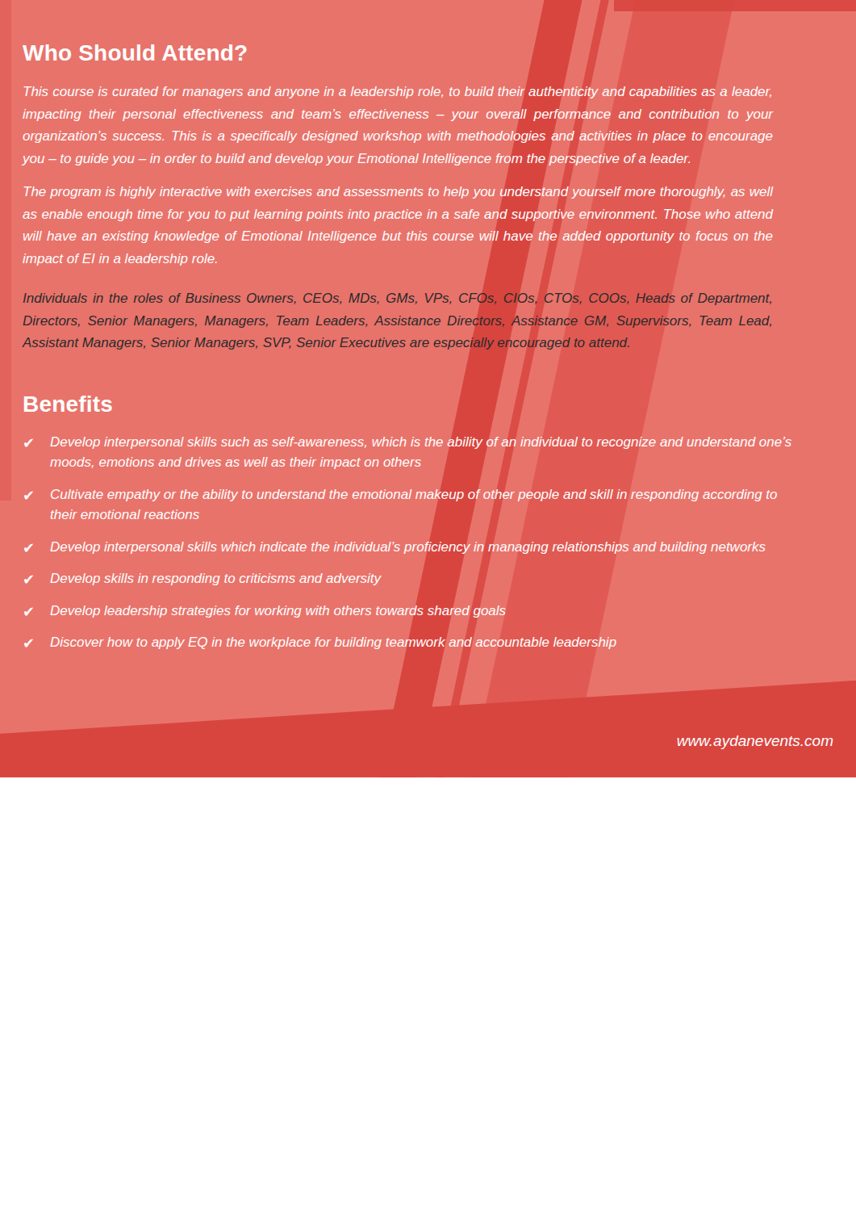Who Should Attend?
This course is curated for managers and anyone in a leadership role, to build their authenticity and capabilities as a leader, impacting their personal effectiveness and team’s effectiveness – your overall performance and contribution to your organization’s success. This is a specifically designed workshop with methodologies and activities in place to encourage you – to guide you – in order to build and develop your Emotional Intelligence from the perspective of a leader.
The program is highly interactive with exercises and assessments to help you understand yourself more thoroughly, as well as enable enough time for you to put learning points into practice in a safe and supportive environment. Those who attend will have an existing knowledge of Emotional Intelligence but this course will have the added opportunity to focus on the impact of EI in a leadership role.
Individuals in the roles of Business Owners, CEOs, MDs, GMs, VPs, CFOs, CIOs, CTOs, COOs, Heads of Department, Directors, Senior Managers, Managers, Team Leaders, Assistance Directors, Assistance GM, Supervisors, Team Lead, Assistant Managers, Senior Managers, SVP, Senior Executives are especially encouraged to attend.
Benefits
Develop interpersonal skills such as self-awareness, which is the ability of an individual to recognize and understand one’s moods, emotions and drives as well as their impact on others
Cultivate empathy or the ability to understand the emotional makeup of other people and skill in responding according to their emotional reactions
Develop interpersonal skills which indicate the individual’s proficiency in managing relationships and building networks
Develop skills in responding to criticisms and adversity
Develop leadership strategies for working with others towards shared goals
Discover how to apply EQ in the workplace for building teamwork and accountable leadership
www.aydanevents.com